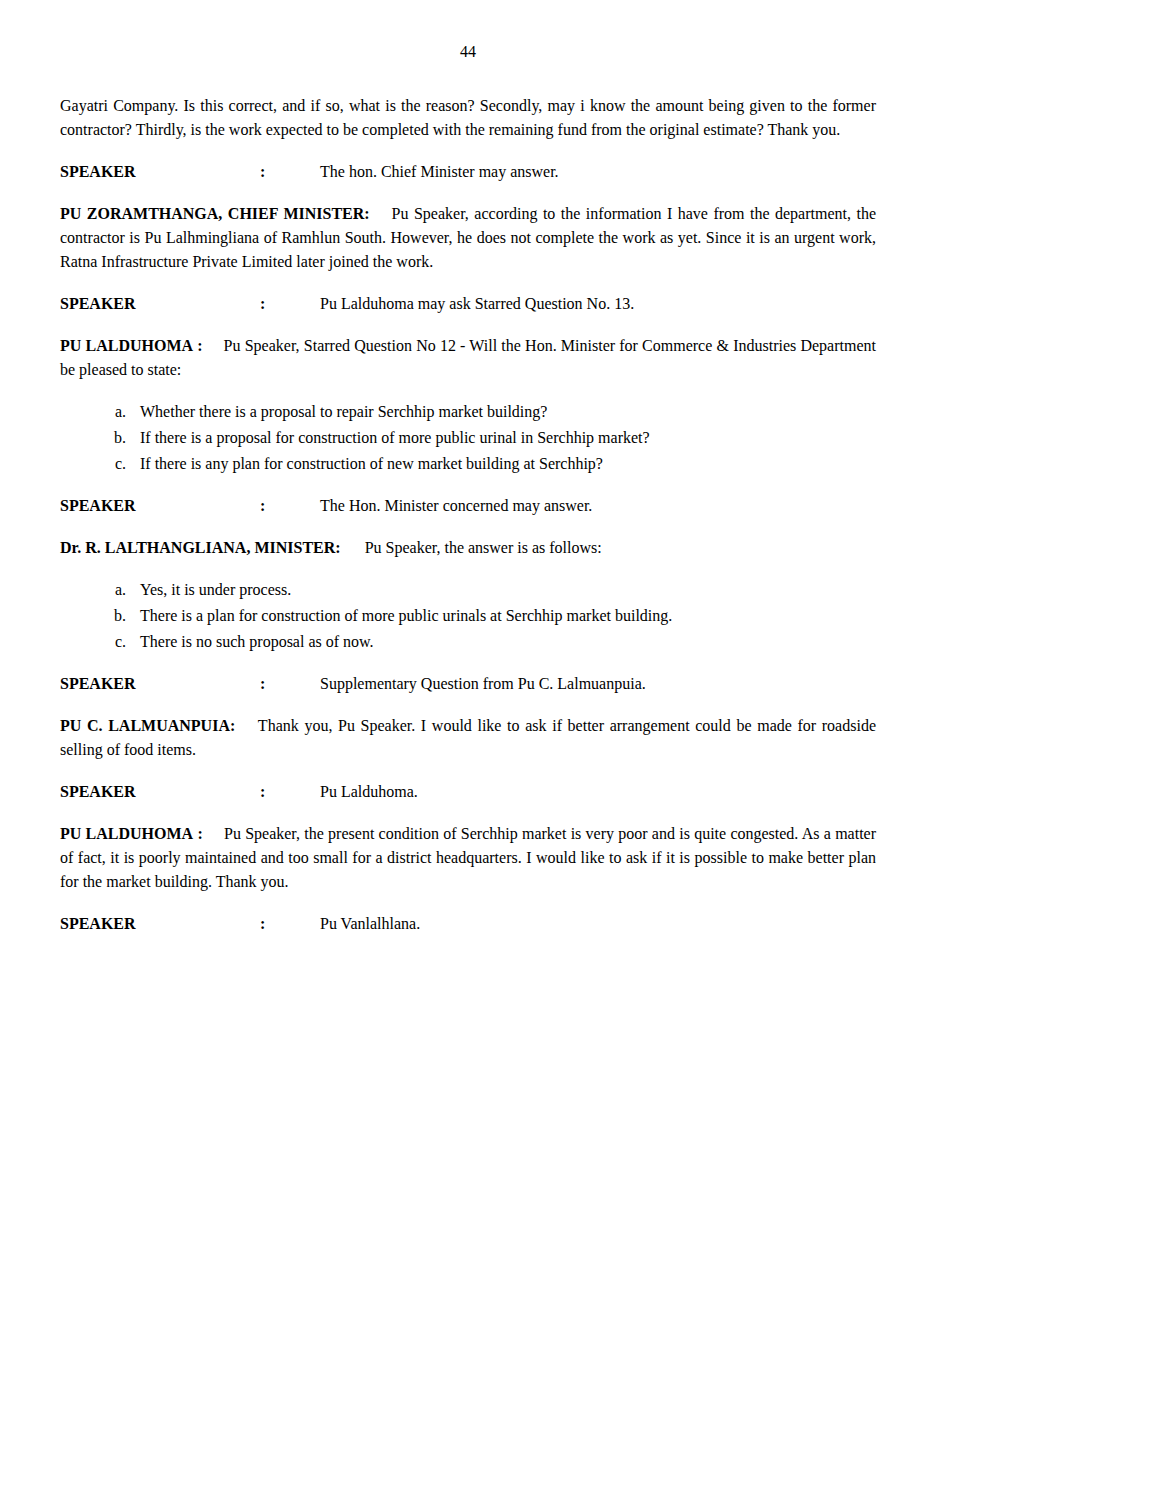44
Gayatri Company. Is this correct, and if so, what is the reason? Secondly, may i know the amount being given to the former contractor? Thirdly, is the work expected to be completed with the remaining fund from the original estimate? Thank you.
SPEAKER
:
The hon. Chief Minister may answer.
PU ZORAMTHANGA, CHIEF MINISTER: Pu Speaker, according to the information I have from the department, the contractor is Pu Lalhmingliana of Ramhlun South. However, he does not complete the work as yet. Since it is an urgent work, Ratna Infrastructure Private Limited later joined the work.
SPEAKER
:
Pu Lalduhoma may ask Starred Question No. 13.
PU LALDUHOMA : Pu Speaker, Starred Question No 12 - Will the Hon. Minister for Commerce & Industries Department be pleased to state:
Whether there is a proposal to repair Serchhip market building?
If there is a proposal for construction of more public urinal in Serchhip market?
If there is any plan for construction of new market building at Serchhip?
SPEAKER
:
The Hon. Minister concerned may answer.
Dr. R. LALTHANGLIANA, MINISTER: Pu Speaker, the answer is as follows:
Yes, it is under process.
There is a plan for construction of more public urinals at Serchhip market building.
There is no such proposal as of now.
SPEAKER
:
Supplementary Question from Pu C. Lalmuanpuia.
PU C. LALMUANPUIA: Thank you, Pu Speaker. I would like to ask if better arrangement could be made for roadside selling of food items.
SPEAKER
:
Pu Lalduhoma.
PU LALDUHOMA : Pu Speaker, the present condition of Serchhip market is very poor and is quite congested. As a matter of fact, it is poorly maintained and too small for a district headquarters. I would like to ask if it is possible to make better plan for the market building. Thank you.
SPEAKER
:
Pu Vanlalhlana.